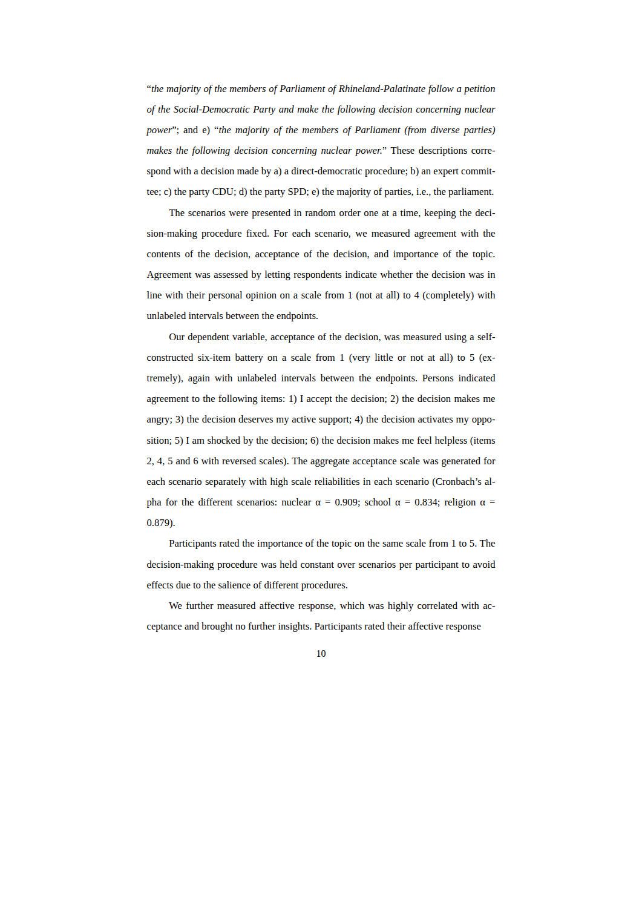“the majority of the members of Parliament of Rhineland-Palatinate follow a petition of the Social-Democratic Party and make the following decision concerning nuclear power”; and e) “the majority of the members of Parliament (from diverse parties) makes the following decision concerning nuclear power.” These descriptions correspond with a decision made by a) a direct-democratic procedure; b) an expert committee; c) the party CDU; d) the party SPD; e) the majority of parties, i.e., the parliament.
The scenarios were presented in random order one at a time, keeping the decision-making procedure fixed. For each scenario, we measured agreement with the contents of the decision, acceptance of the decision, and importance of the topic. Agreement was assessed by letting respondents indicate whether the decision was in line with their personal opinion on a scale from 1 (not at all) to 4 (completely) with unlabeled intervals between the endpoints.
Our dependent variable, acceptance of the decision, was measured using a self-constructed six-item battery on a scale from 1 (very little or not at all) to 5 (extremely), again with unlabeled intervals between the endpoints. Persons indicated agreement to the following items: 1) I accept the decision; 2) the decision makes me angry; 3) the decision deserves my active support; 4) the decision activates my opposition; 5) I am shocked by the decision; 6) the decision makes me feel helpless (items 2, 4, 5 and 6 with reversed scales). The aggregate acceptance scale was generated for each scenario separately with high scale reliabilities in each scenario (Cronbach’s alpha for the different scenarios: nuclear α = 0.909; school α = 0.834; religion α = 0.879).
Participants rated the importance of the topic on the same scale from 1 to 5. The decision-making procedure was held constant over scenarios per participant to avoid effects due to the salience of different procedures.
We further measured affective response, which was highly correlated with acceptance and brought no further insights. Participants rated their affective response
10